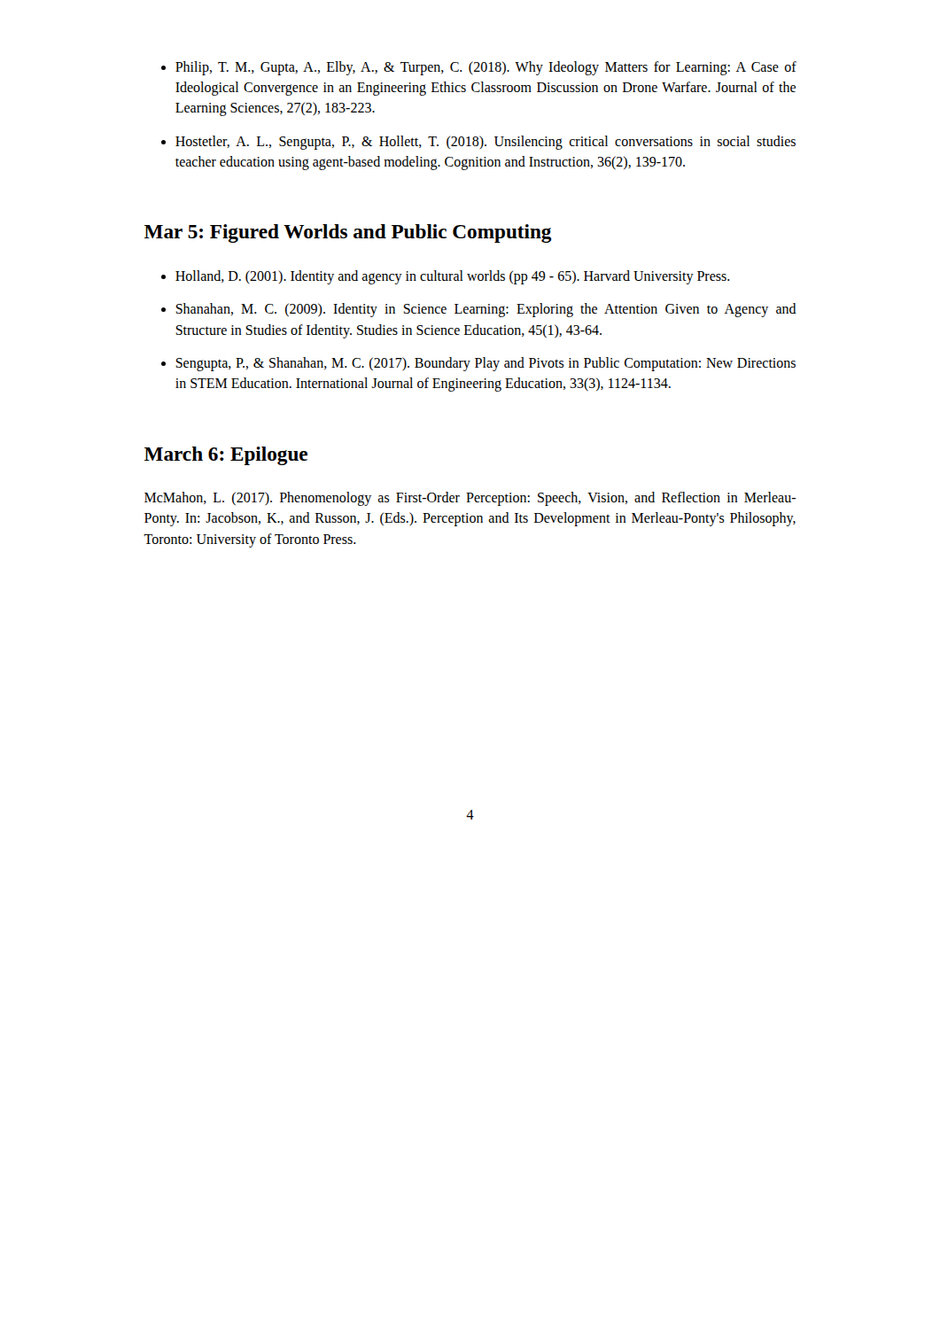Philip, T. M., Gupta, A., Elby, A., & Turpen, C. (2018). Why Ideology Matters for Learning: A Case of Ideological Convergence in an Engineering Ethics Classroom Discussion on Drone Warfare. Journal of the Learning Sciences, 27(2), 183-223.
Hostetler, A. L., Sengupta, P., & Hollett, T. (2018). Unsilencing critical conversations in social studies teacher education using agent-based modeling. Cognition and Instruction, 36(2), 139-170.
Mar 5: Figured Worlds and Public Computing
Holland, D. (2001). Identity and agency in cultural worlds (pp 49 - 65). Harvard University Press.
Shanahan, M. C. (2009). Identity in Science Learning: Exploring the Attention Given to Agency and Structure in Studies of Identity. Studies in Science Education, 45(1), 43-64.
Sengupta, P., & Shanahan, M. C. (2017). Boundary Play and Pivots in Public Computation: New Directions in STEM Education. International Journal of Engineering Education, 33(3), 1124-1134.
March 6: Epilogue
McMahon, L. (2017). Phenomenology as First-Order Perception: Speech, Vision, and Reflection in Merleau-Ponty. In: Jacobson, K., and Russon, J. (Eds.). Perception and Its Development in Merleau-Ponty's Philosophy, Toronto: University of Toronto Press.
4